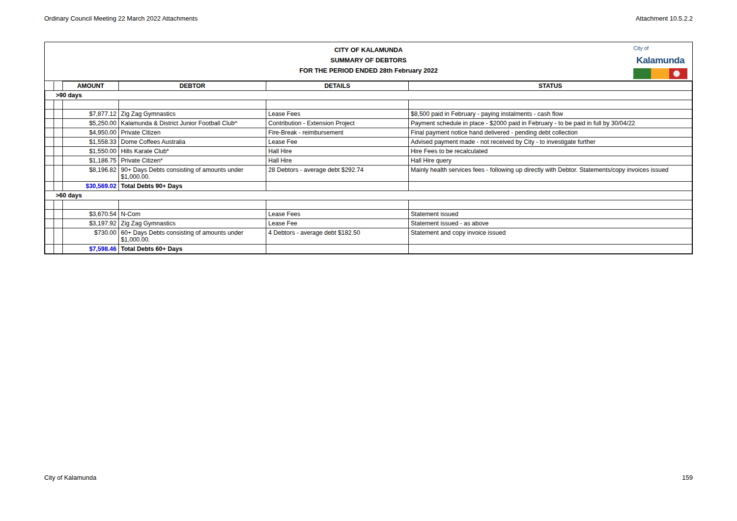Ordinary Council Meeting 22 March 2022 Attachments
Attachment 10.5.2.2
CITY OF KALAMUNDA
SUMMARY OF DEBTORS
FOR THE PERIOD ENDED 28th February 2022
City of
Kalamunda
| | | AMOUNT | DEBTOR | DETAILS | STATUS |
| --- | --- | --- | --- | --- | --- |
| | >90 days |
| | | $7,877.12 | Zig Zag Gymnastics | Lease Fees | $8,500 paid in February - paying instalments - cash flow |
| | | $5,250.00 | Kalamunda & District Junior Football Club^ | Contribution - Extension Project | Payment schedule in place - $2000 paid in February - to be paid in full by 30/04/22 |
| | | $4,950.00 | Private Citizen | Fire-Break - reimbursement | Final payment notice hand delivered - pending debt collection |
| | | $1,558.33 | Dome Coffees Australia | Lease Fee | Advised payment made - not received by City - to investigate further |
| | | $1,550.00 | Hills Karate Club* | Hall Hire | Hire Fees to be recalculated |
| | | $1,186.75 | Private Citizen* | Hall Hire | Hall Hire query |
| | | $8,196.82 | 90+ Days Debts consisting of amounts under $1,000.00. | 28 Debtors - average debt $292.74 | Mainly health services fees - following up directly with Debtor. Statements/copy invoices issued |
| | | $30,569.02 | Total Debts 90+ Days | | |
| | >60 days |
| | | $3,670.54 | N-Com | Lease Fees | Statement issued |
| | | $3,197.92 | Zig Zag Gymnastics | Lease Fee | Statement issued - as above |
| | | $730.00 | 60+ Days Debts consisting of amounts under $1,000.00. | 4 Debtors - average debt $182.50 | Statement and copy invoice issued |
| | | $7,598.46 | Total Debts 60+ Days | | |
City of Kalamunda
159